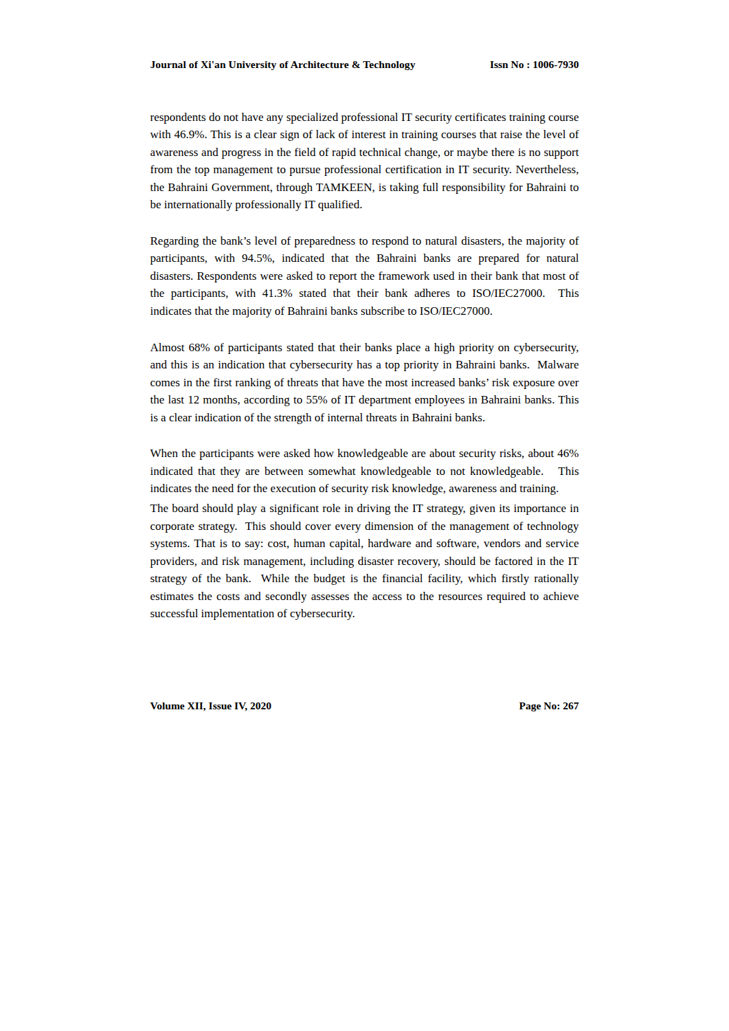Journal of Xi'an University of Architecture & Technology Issn No : 1006-7930
respondents do not have any specialized professional IT security certificates training course with 46.9%. This is a clear sign of lack of interest in training courses that raise the level of awareness and progress in the field of rapid technical change, or maybe there is no support from the top management to pursue professional certification in IT security. Nevertheless, the Bahraini Government, through TAMKEEN, is taking full responsibility for Bahraini to be internationally professionally IT qualified.
Regarding the bank’s level of preparedness to respond to natural disasters, the majority of participants, with 94.5%, indicated that the Bahraini banks are prepared for natural disasters. Respondents were asked to report the framework used in their bank that most of the participants, with 41.3% stated that their bank adheres to ISO/IEC27000. This indicates that the majority of Bahraini banks subscribe to ISO/IEC27000.
Almost 68% of participants stated that their banks place a high priority on cybersecurity, and this is an indication that cybersecurity has a top priority in Bahraini banks. Malware comes in the first ranking of threats that have the most increased banks’ risk exposure over the last 12 months, according to 55% of IT department employees in Bahraini banks. This is a clear indication of the strength of internal threats in Bahraini banks.
When the participants were asked how knowledgeable are about security risks, about 46% indicated that they are between somewhat knowledgeable to not knowledgeable. This indicates the need for the execution of security risk knowledge, awareness and training.
The board should play a significant role in driving the IT strategy, given its importance in corporate strategy. This should cover every dimension of the management of technology systems. That is to say: cost, human capital, hardware and software, vendors and service providers, and risk management, including disaster recovery, should be factored in the IT strategy of the bank. While the budget is the financial facility, which firstly rationally estimates the costs and secondly assesses the access to the resources required to achieve successful implementation of cybersecurity.
Volume XII, Issue IV, 2020 Page No: 267